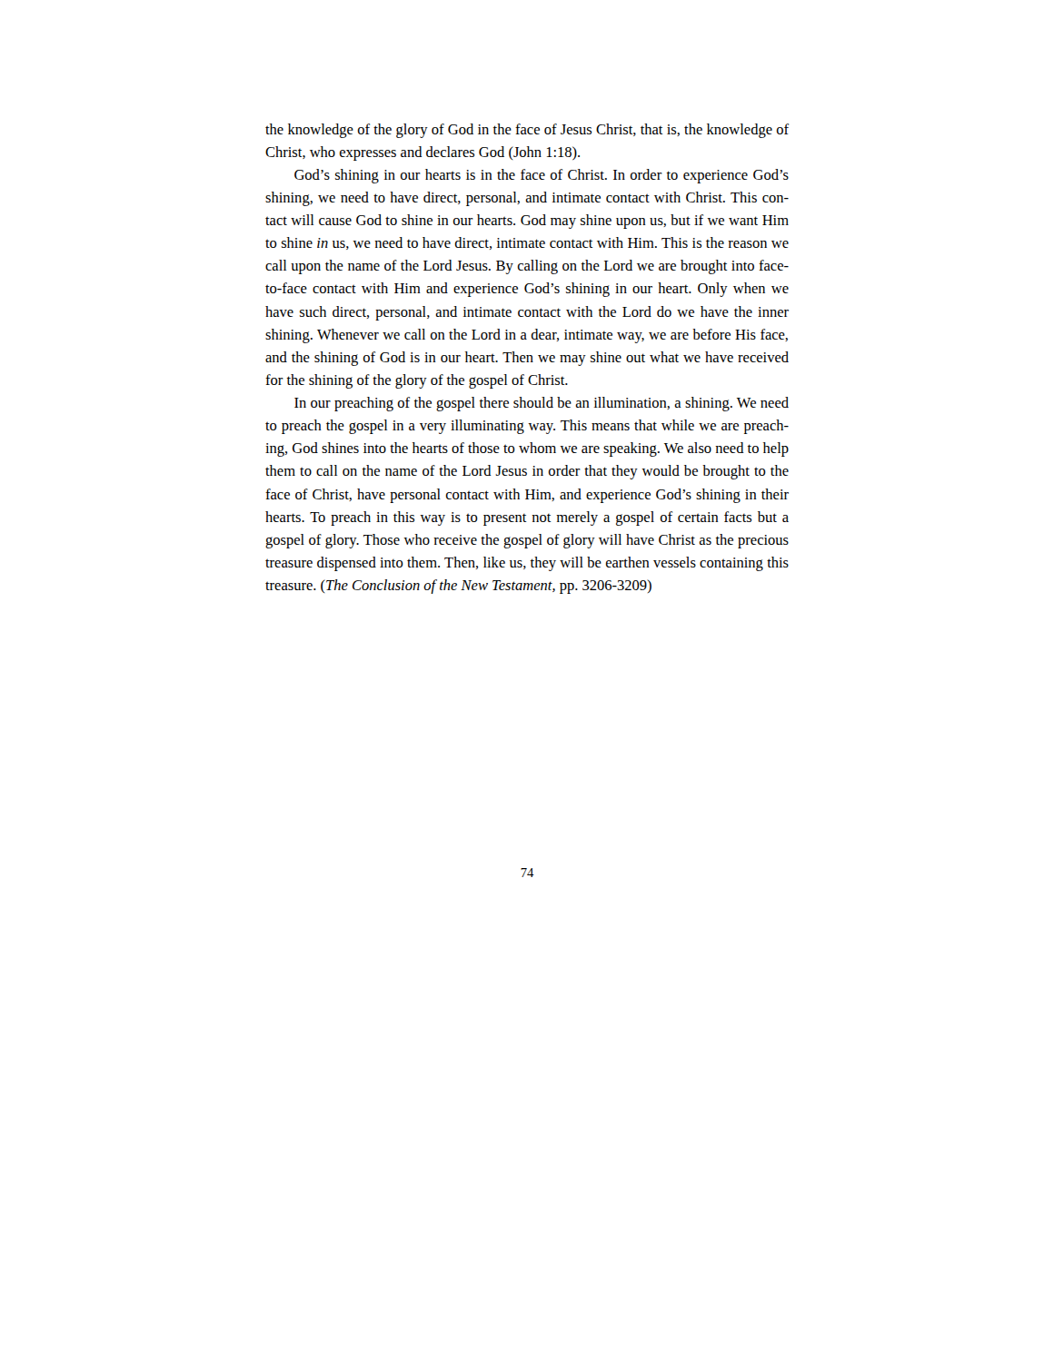the knowledge of the glory of God in the face of Jesus Christ, that is, the knowledge of Christ, who expresses and declares God (John 1:18).
God’s shining in our hearts is in the face of Christ. In order to experience God’s shining, we need to have direct, personal, and intimate contact with Christ. This contact will cause God to shine in our hearts. God may shine upon us, but if we want Him to shine in us, we need to have direct, intimate contact with Him. This is the reason we call upon the name of the Lord Jesus. By calling on the Lord we are brought into face-to-face contact with Him and experience God’s shining in our heart. Only when we have such direct, personal, and intimate contact with the Lord do we have the inner shining. Whenever we call on the Lord in a dear, intimate way, we are before His face, and the shining of God is in our heart. Then we may shine out what we have received for the shining of the glory of the gospel of Christ.
In our preaching of the gospel there should be an illumination, a shining. We need to preach the gospel in a very illuminating way. This means that while we are preaching, God shines into the hearts of those to whom we are speaking. We also need to help them to call on the name of the Lord Jesus in order that they would be brought to the face of Christ, have personal contact with Him, and experience God’s shining in their hearts. To preach in this way is to present not merely a gospel of certain facts but a gospel of glory. Those who receive the gospel of glory will have Christ as the precious treasure dispensed into them. Then, like us, they will be earthen vessels containing this treasure. (The Conclusion of the New Testament, pp. 3206-3209)
74